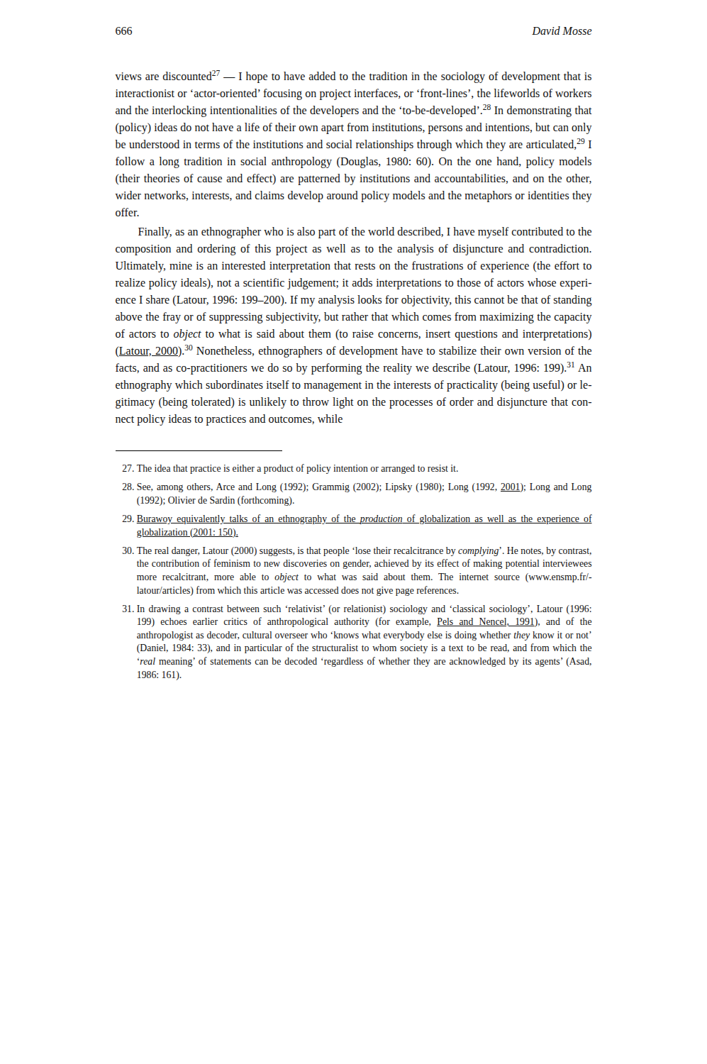666 David Mosse
views are discounted27 — I hope to have added to the tradition in the sociology of development that is interactionist or ‘actor-oriented’ focusing on project interfaces, or ‘front-lines’, the lifeworlds of workers and the interlocking intentionalities of the developers and the ‘to-be-developed’.28 In demonstrating that (policy) ideas do not have a life of their own apart from institutions, persons and intentions, but can only be understood in terms of the institutions and social relationships through which they are articulated,29 I follow a long tradition in social anthropology (Douglas, 1980: 60). On the one hand, policy models (their theories of cause and effect) are patterned by institutions and accountabilities, and on the other, wider networks, interests, and claims develop around policy models and the metaphors or identities they offer.
Finally, as an ethnographer who is also part of the world described, I have myself contributed to the composition and ordering of this project as well as to the analysis of disjuncture and contradiction. Ultimately, mine is an interested interpretation that rests on the frustrations of experience (the effort to realize policy ideals), not a scientific judgement; it adds interpretations to those of actors whose experience I share (Latour, 1996: 199–200). If my analysis looks for objectivity, this cannot be that of standing above the fray or of suppressing subjectivity, but rather that which comes from maximizing the capacity of actors to object to what is said about them (to raise concerns, insert questions and interpretations) (Latour, 2000).30 Nonetheless, ethnographers of development have to stabilize their own version of the facts, and as co-practitioners we do so by performing the reality we describe (Latour, 1996: 199).31 An ethnography which subordinates itself to management in the interests of practicality (being useful) or legitimacy (being tolerated) is unlikely to throw light on the processes of order and disjuncture that connect policy ideas to practices and outcomes, while
The idea that practice is either a product of policy intention or arranged to resist it.
See, among others, Arce and Long (1992); Grammig (2002); Lipsky (1980); Long (1992, 2001); Long and Long (1992); Olivier de Sardin (forthcoming).
Burawoy equivalently talks of an ethnography of the production of globalization as well as the experience of globalization (2001: 150).
The real danger, Latour (2000) suggests, is that people ‘lose their recalcitrance by complying’. He notes, by contrast, the contribution of feminism to new discoveries on gender, achieved by its effect of making potential interviewees more recalcitrant, more able to object to what was said about them. The internet source (www.ensmp.fr/-latour/articles) from which this article was accessed does not give page references.
In drawing a contrast between such ‘relativist’ (or relationist) sociology and ‘classical sociology’, Latour (1996: 199) echoes earlier critics of anthropological authority (for example, Pels and Nencel, 1991), and of the anthropologist as decoder, cultural overseer who ‘knows what everybody else is doing whether they know it or not’ (Daniel, 1984: 33), and in particular of the structuralist to whom society is a text to be read, and from which the ‘real meaning’ of statements can be decoded ‘regardless of whether they are acknowledged by its agents’ (Asad, 1986: 161).